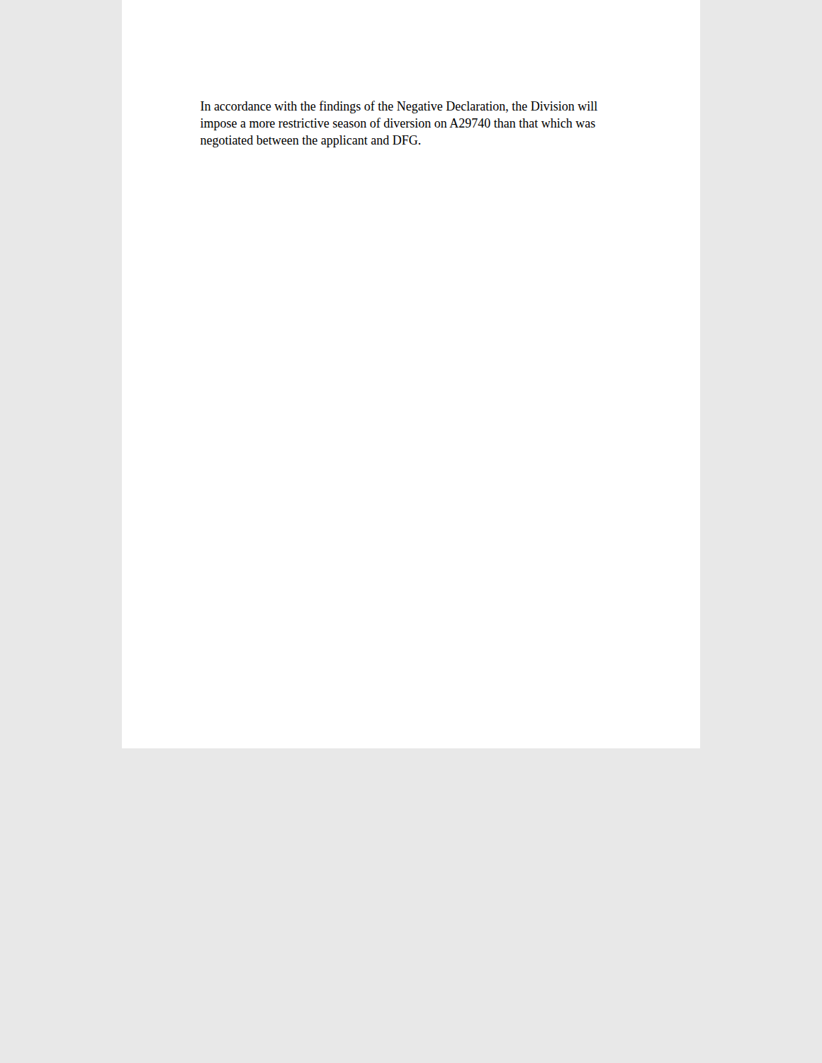In accordance with the findings of the Negative Declaration, the Division will impose a more restrictive season of diversion on A29740 than that which was negotiated between the applicant and DFG.